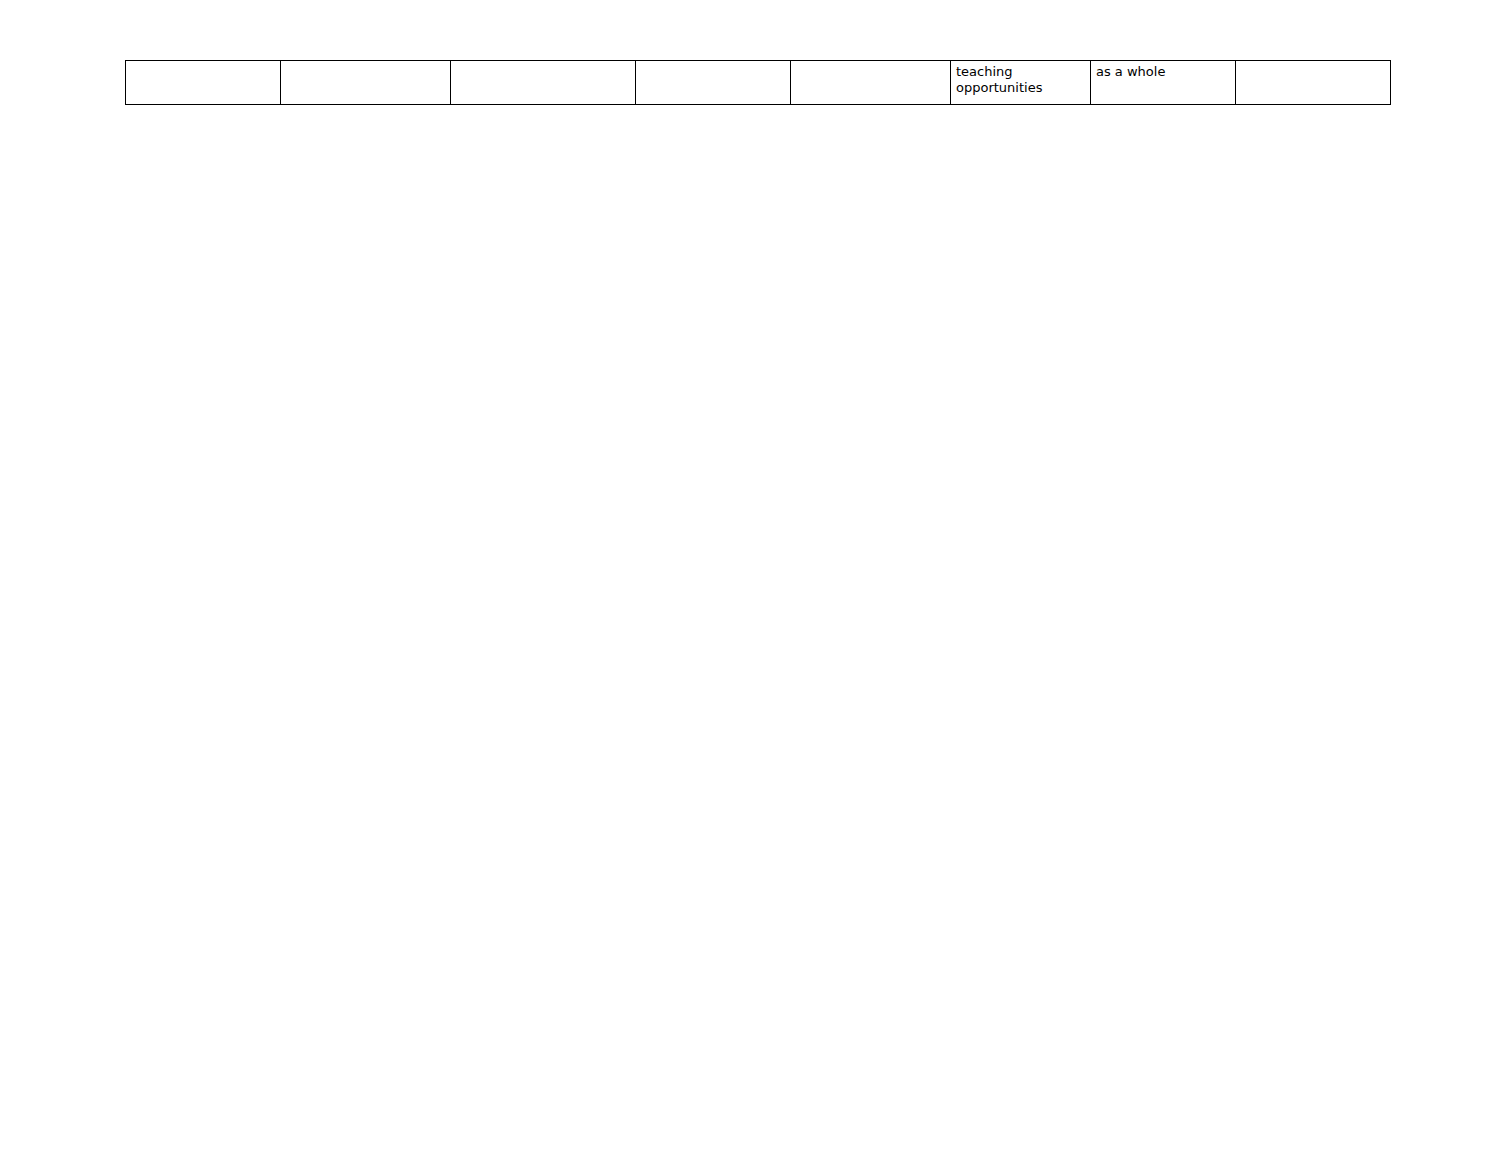| | | | | | teaching opportunities | as a whole | |